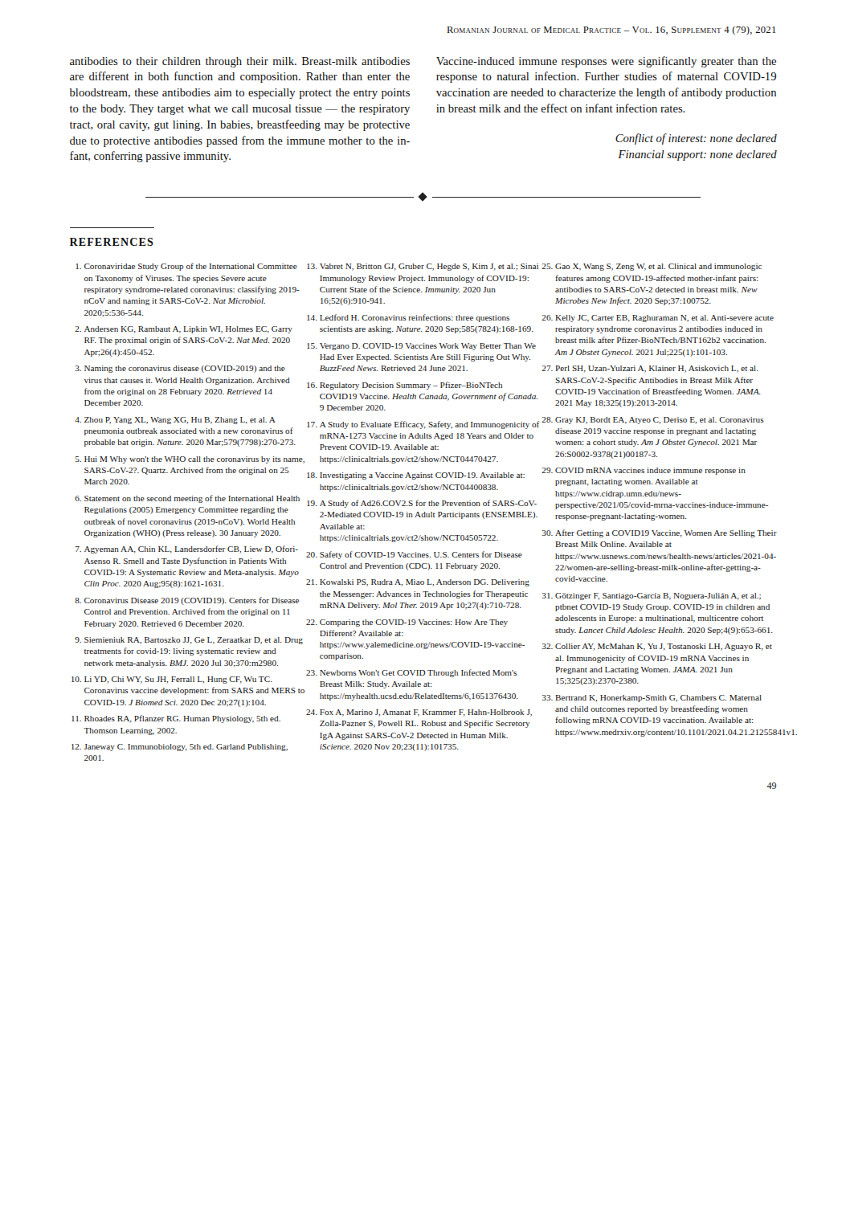Romanian Journal of Medical Practice – Vol. 16, Supplement 4 (79), 2021
antibodies to their children through their milk. Breast-milk antibodies are different in both function and composition. Rather than enter the bloodstream, these antibodies aim to especially protect the entry points to the body. They target what we call mucosal tissue — the respiratory tract, oral cavity, gut lining. In babies, breastfeeding may be protective due to protective antibodies passed from the immune mother to the infant, conferring passive immunity.
Vaccine-induced immune responses were significantly greater than the response to natural infection. Further studies of maternal COVID-19 vaccination are needed to characterize the length of antibody production in breast milk and the effect on infant infection rates.
Conflict of interest: none declared
Financial support: none declared
REFERENCES
Coronaviridae Study Group of the International Committee on Taxonomy of Viruses. The species Severe acute respiratory syndrome-related coronavirus: classifying 2019-nCoV and naming it SARS-CoV-2. Nat Microbiol. 2020;5:536-544.
Andersen KG, Rambaut A, Lipkin WI, Holmes EC, Garry RF. The proximal origin of SARS-CoV-2. Nat Med. 2020 Apr;26(4):450-452.
Naming the coronavirus disease (COVID-2019) and the virus that causes it. World Health Organization. Archived from the original on 28 February 2020. Retrieved 14 December 2020.
Zhou P, Yang XL, Wang XG, Hu B, Zhang L, et al. A pneumonia outbreak associated with a new coronavirus of probable bat origin. Nature. 2020 Mar;579(7798):270-273.
Hui M Why won't the WHO call the coronavirus by its name, SARS-CoV-2?. Quartz. Archived from the original on 25 March 2020.
Statement on the second meeting of the International Health Regulations (2005) Emergency Committee regarding the outbreak of novel coronavirus (2019-nCoV). World Health Organization (WHO) (Press release). 30 January 2020.
Agyeman AA, Chin KL, Landersdorfer CB, Liew D, Ofori-Asenso R. Smell and Taste Dysfunction in Patients With COVID-19: A Systematic Review and Meta-analysis. Mayo Clin Proc. 2020 Aug;95(8):1621-1631.
Coronavirus Disease 2019 (COVID19). Centers for Disease Control and Prevention. Archived from the original on 11 February 2020. Retrieved 6 December 2020.
Siemieniuk RA, Bartoszko JJ, Ge L, Zeraatkar D, et al. Drug treatments for covid-19: living systematic review and network meta-analysis. BMJ. 2020 Jul 30;370:m2980.
Li YD, Chi WY, Su JH, Ferrall L, Hung CF, Wu TC. Coronavirus vaccine development: from SARS and MERS to COVID-19. J Biomed Sci. 2020 Dec 20;27(1):104.
Rhoades RA, Pflanzer RG. Human Physiology, 5th ed. Thomson Learning, 2002.
Janeway C. Immunobiology, 5th ed. Garland Publishing, 2001.
Vabret N, Britton GJ, Gruber C, Hegde S, Kim J, et al.; Sinai Immunology Review Project. Immunology of COVID-19: Current State of the Science. Immunity. 2020 Jun 16;52(6):910-941.
Ledford H. Coronavirus reinfections: three questions scientists are asking. Nature. 2020 Sep;585(7824):168-169.
Vergano D. COVID-19 Vaccines Work Way Better Than We Had Ever Expected. Scientists Are Still Figuring Out Why. BuzzFeed News. Retrieved 24 June 2021.
Regulatory Decision Summary – Pfizer–BioNTech COVID19 Vaccine. Health Canada, Government of Canada. 9 December 2020.
A Study to Evaluate Efficacy, Safety, and Immunogenicity of mRNA-1273 Vaccine in Adults Aged 18 Years and Older to Prevent COVID-19. Available at: https://clinicaltrials.gov/ct2/show/NCT04470427.
Investigating a Vaccine Against COVID-19. Available at: https://clinicaltrials.gov/ct2/show/NCT04400838.
A Study of Ad26.COV2.S for the Prevention of SARS-CoV-2-Mediated COVID-19 in Adult Participants (ENSEMBLE). Available at: https://clinicaltrials.gov/ct2/show/NCT04505722.
Safety of COVID-19 Vaccines. U.S. Centers for Disease Control and Prevention (CDC). 11 February 2020.
Kowalski PS, Rudra A, Miao L, Anderson DG. Delivering the Messenger: Advances in Technologies for Therapeutic mRNA Delivery. Mol Ther. 2019 Apr 10;27(4):710-728.
Comparing the COVID-19 Vaccines: How Are They Different? Available at: https://www.yalemedicine.org/news/COVID-19-vaccine-comparison.
Newborns Won't Get COVID Through Infected Mom's Breast Milk: Study. Availale at: https://myhealth.ucsd.edu/RelatedItems/6,1651376430.
Fox A, Marino J, Amanat F, Krammer F, Hahn-Holbrook J, Zolla-Pazner S, Powell RL. Robust and Specific Secretory IgA Against SARS-CoV-2 Detected in Human Milk. iScience. 2020 Nov 20;23(11):101735.
Gao X, Wang S, Zeng W, et al. Clinical and immunologic features among COVID-19-affected mother-infant pairs: antibodies to SARS-CoV-2 detected in breast milk. New Microbes New Infect. 2020 Sep;37:100752.
Kelly JC, Carter EB, Raghuraman N, et al. Anti-severe acute respiratory syndrome coronavirus 2 antibodies induced in breast milk after Pfizer-BioNTech/BNT162b2 vaccination. Am J Obstet Gynecol. 2021 Jul;225(1):101-103.
Perl SH, Uzan-Yulzari A, Klainer H, Asiskovich L, et al. SARS-CoV-2-Specific Antibodies in Breast Milk After COVID-19 Vaccination of Breastfeeding Women. JAMA. 2021 May 18;325(19):2013-2014.
Gray KJ, Bordt EA, Atyeo C, Deriso E, et al. Coronavirus disease 2019 vaccine response in pregnant and lactating women: a cohort study. Am J Obstet Gynecol. 2021 Mar 26:S0002-9378(21)00187-3.
COVID mRNA vaccines induce immune response in pregnant, lactating women. Available at https://www.cidrap.umn.edu/news-perspective/2021/05/covid-mrna-vaccines-induce-immune-response-pregnant-lactating-women.
After Getting a COVID19 Vaccine, Women Are Selling Their Breast Milk Online. Available at https://www.usnews.com/news/health-news/articles/2021-04-22/women-are-selling-breast-milk-online-after-getting-a-covid-vaccine.
Götzinger F, Santiago-García B, Noguera-Julián A, et al.; ptbnet COVID-19 Study Group. COVID-19 in children and adolescents in Europe: a multinational, multicentre cohort study. Lancet Child Adolesc Health. 2020 Sep;4(9):653-661.
Collier AY, McMahan K, Yu J, Tostanoski LH, Aguayo R, et al. Immunogenicity of COVID-19 mRNA Vaccines in Pregnant and Lactating Women. JAMA. 2021 Jun 15;325(23):2370-2380.
Bertrand K, Honerkamp-Smith G, Chambers C. Maternal and child outcomes reported by breastfeeding women following mRNA COVID-19 vaccination. Available at: https://www.medrxiv.org/content/10.1101/2021.04.21.21255841v1.
49